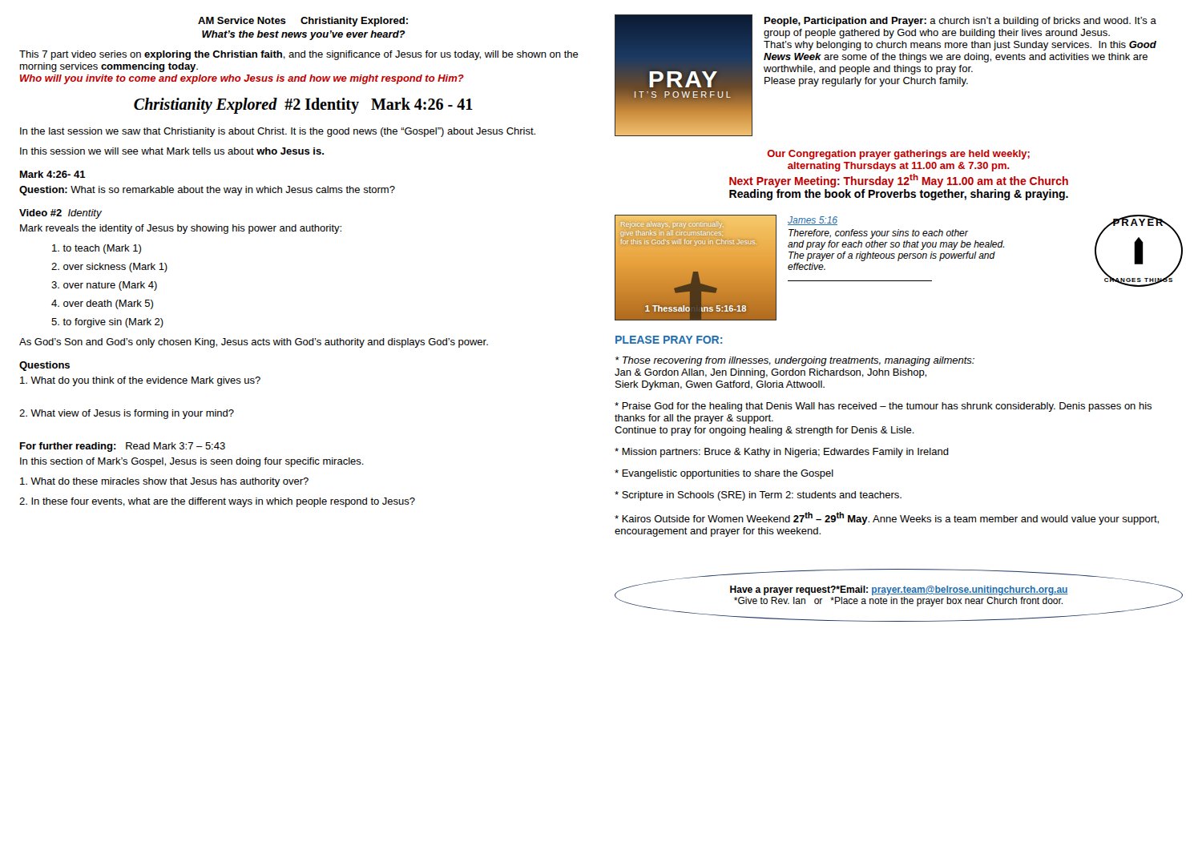AM Service Notes Christianity Explored:
What’s the best news you’ve ever heard?
This 7 part video series on exploring the Christian faith, and the significance of Jesus for us today, will be shown on the morning services commencing today.
Who will you invite to come and explore who Jesus is and how we might respond to Him?
Christianity Explored #2 Identity Mark 4:26 - 41
In the last session we saw that Christianity is about Christ. It is the good news (the “Gospel”) about Jesus Christ.
In this session we will see what Mark tells us about who Jesus is.
Mark 4:26- 41
Question: What is so remarkable about the way in which Jesus calms the storm?
Video #2 Identity
Mark reveals the identity of Jesus by showing his power and authority:
1. to teach (Mark 1)
2. over sickness (Mark 1)
3. over nature (Mark 4)
4. over death (Mark 5)
5. to forgive sin (Mark 2)
As God’s Son and God’s only chosen King, Jesus acts with God’s authority and displays God’s power.
Questions
1. What do you think of the evidence Mark gives us?
2. What view of Jesus is forming in your mind?
For further reading: Read Mark 3:7 – 5:43
In this section of Mark’s Gospel, Jesus is seen doing four specific miracles.
1. What do these miracles show that Jesus has authority over?
2. In these four events, what are the different ways in which people respond to Jesus?
PRAY
IT’S POWERFUL
People, Participation and Prayer: a church isn’t a building of bricks and wood. It’s a group of people gathered by God who are building their lives around Jesus.
That’s why belonging to church means more than just Sunday services. In this Good News Week are some of the things we are doing, events and activities we think are worthwhile, and people and things to pray for.
Please pray regularly for your Church family.
Our Congregation prayer gatherings are held weekly;
alternating Thursdays at 11.00 am & 7.30 pm.
Next Prayer Meeting: Thursday 12th May 11.00 am at the Church
Reading from the book of Proverbs together, sharing & praying.
Rejoice always, pray continually,
give thanks in all circumstances;
for this is God’s will for you in Christ Jesus.
1 Thessalonians 5:16-18
James 5:16 Therefore, confess your sins to each other
and pray for each other so that you may be healed.
The prayer of a righteous person is powerful and
effective.
PRAYER
CHANGES THINGS
PLEASE PRAY FOR:
* Those recovering from illnesses, undergoing treatments, managing ailments:
Jan & Gordon Allan, Jen Dinning, Gordon Richardson, John Bishop,
Sierk Dykman, Gwen Gatford, Gloria Attwooll.
* Praise God for the healing that Denis Wall has received – the tumour has shrunk considerably. Denis passes on his thanks for all the prayer & support.
Continue to pray for ongoing healing & strength for Denis & Lisle.
* Mission partners: Bruce & Kathy in Nigeria; Edwardes Family in Ireland
* Evangelistic opportunities to share the Gospel
* Scripture in Schools (SRE) in Term 2: students and teachers.
* Kairos Outside for Women Weekend 27th – 29th May. Anne Weeks is a team member and would value your support, encouragement and prayer for this weekend.
Have a prayer request?*Email: prayer.team@belrose.unitingchurch.org.au
*Give to Rev. Ian or *Place a note in the prayer box near Church front door.